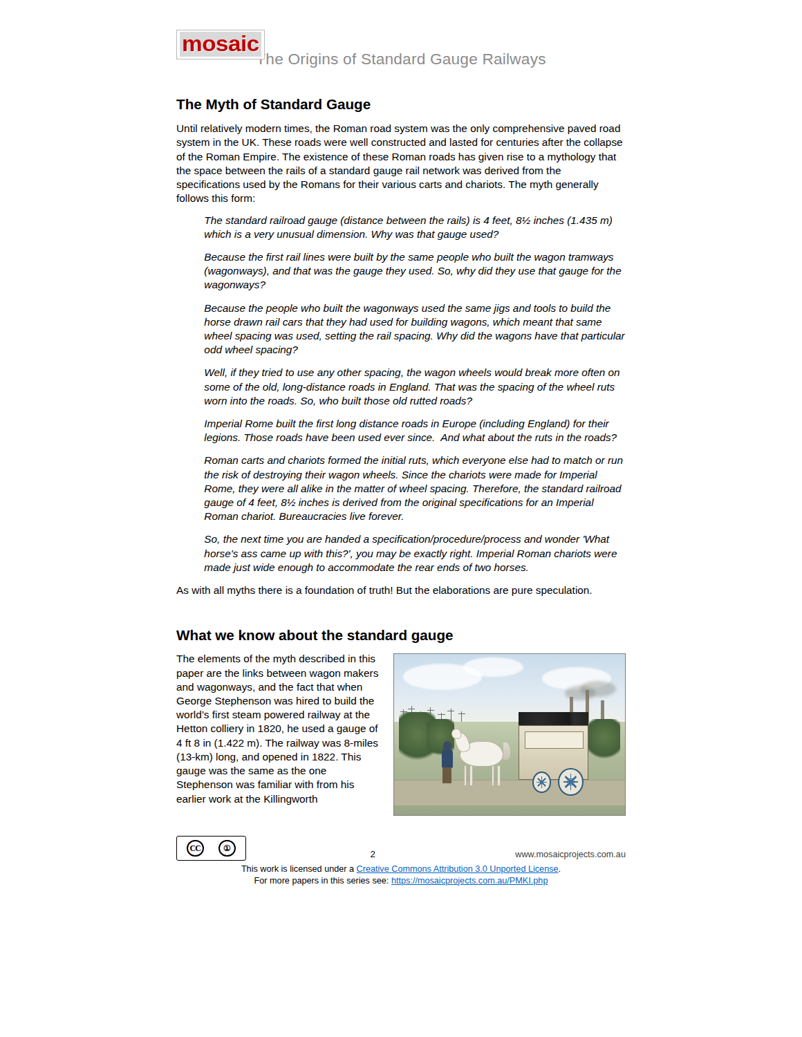mosaic
The Origins of Standard Gauge Railways
The Myth of Standard Gauge
Until relatively modern times, the Roman road system was the only comprehensive paved road system in the UK. These roads were well constructed and lasted for centuries after the collapse of the Roman Empire. The existence of these Roman roads has given rise to a mythology that the space between the rails of a standard gauge rail network was derived from the specifications used by the Romans for their various carts and chariots. The myth generally follows this form:
The standard railroad gauge (distance between the rails) is 4 feet, 8½ inches (1.435 m) which is a very unusual dimension. Why was that gauge used?
Because the first rail lines were built by the same people who built the wagon tramways (wagonways), and that was the gauge they used. So, why did they use that gauge for the wagonways?
Because the people who built the wagonways used the same jigs and tools to build the horse drawn rail cars that they had used for building wagons, which meant that same wheel spacing was used, setting the rail spacing. Why did the wagons have that particular odd wheel spacing?
Well, if they tried to use any other spacing, the wagon wheels would break more often on some of the old, long-distance roads in England. That was the spacing of the wheel ruts worn into the roads. So, who built those old rutted roads?
Imperial Rome built the first long distance roads in Europe (including England) for their legions. Those roads have been used ever since. And what about the ruts in the roads?
Roman carts and chariots formed the initial ruts, which everyone else had to match or run the risk of destroying their wagon wheels. Since the chariots were made for Imperial Rome, they were all alike in the matter of wheel spacing. Therefore, the standard railroad gauge of 4 feet, 8½ inches is derived from the original specifications for an Imperial Roman chariot. Bureaucracies live forever.
So, the next time you are handed a specification/procedure/process and wonder 'What horse's ass came up with this?', you may be exactly right. Imperial Roman chariots were made just wide enough to accommodate the rear ends of two horses.
As with all myths there is a foundation of truth! But the elaborations are pure speculation.
What we know about the standard gauge
The elements of the myth described in this paper are the links between wagon makers and wagonways, and the fact that when George Stephenson was hired to build the world’s first steam powered railway at the Hetton colliery in 1820, he used a gauge of 4 ft 8 in (1.422 m). The railway was 8-miles (13-km) long, and opened in 1822. This gauge was the same as the one Stephenson was familiar with from his earlier work at the Killingworth
CC ①
2
www.mosaicprojects.com.au
This work is licensed under a Creative Commons Attribution 3.0 Unported License.
For more papers in this series see: https://mosaicprojects.com.au/PMKI.php